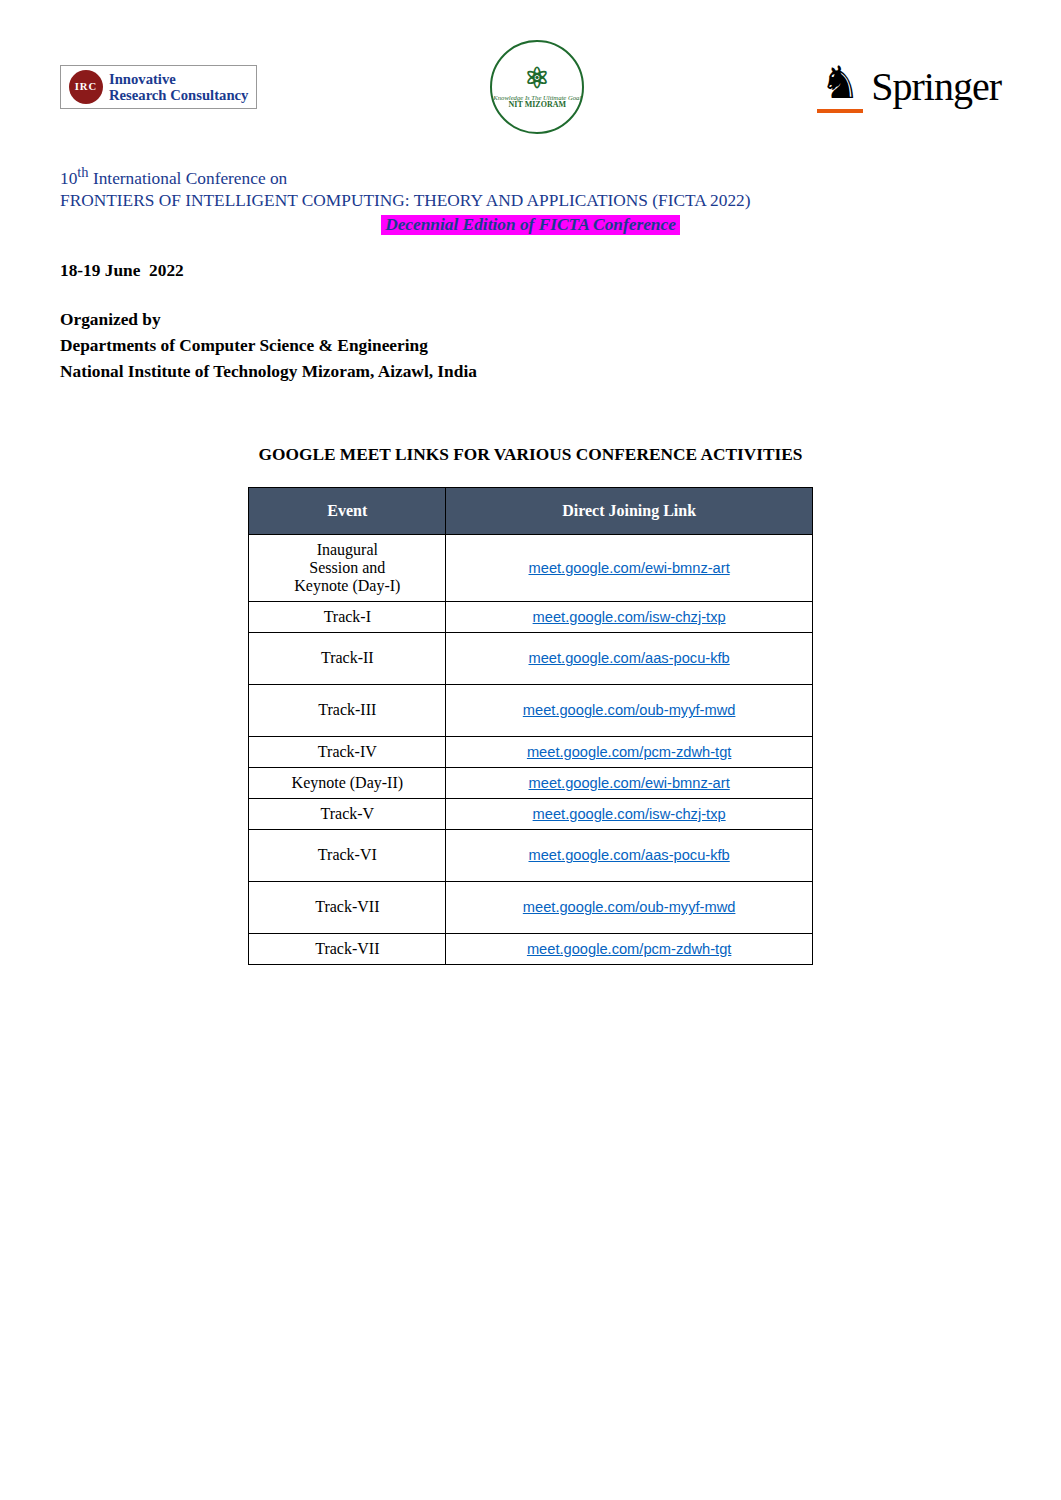IRC
Innovative
Research Consultancy
⚛
Knowledge Is The Ultimate Goal
NIT MIZORAM
♞
Springer
10th International Conference on
FRONTIERS OF INTELLIGENT COMPUTING: THEORY AND APPLICATIONS (FICTA 2022)
Decennial Edition of FICTA Conference
18-19 June 2022
Organized by
Departments of Computer Science & Engineering
National Institute of Technology Mizoram, Aizawl, India
GOOGLE MEET LINKS FOR VARIOUS CONFERENCE ACTIVITIES
| Event | Direct Joining Link |
| --- | --- |
| Inaugural Session and Keynote (Day-I) | meet.google.com/ewi-bmnz-art |
| Track-I | meet.google.com/isw-chzj-txp |
| Track-II | meet.google.com/aas-pocu-kfb |
| Track-III | meet.google.com/oub-myyf-mwd |
| Track-IV | meet.google.com/pcm-zdwh-tgt |
| Keynote (Day-II) | meet.google.com/ewi-bmnz-art |
| Track-V | meet.google.com/isw-chzj-txp |
| Track-VI | meet.google.com/aas-pocu-kfb |
| Track-VII | meet.google.com/oub-myyf-mwd |
| Track-VII | meet.google.com/pcm-zdwh-tgt |